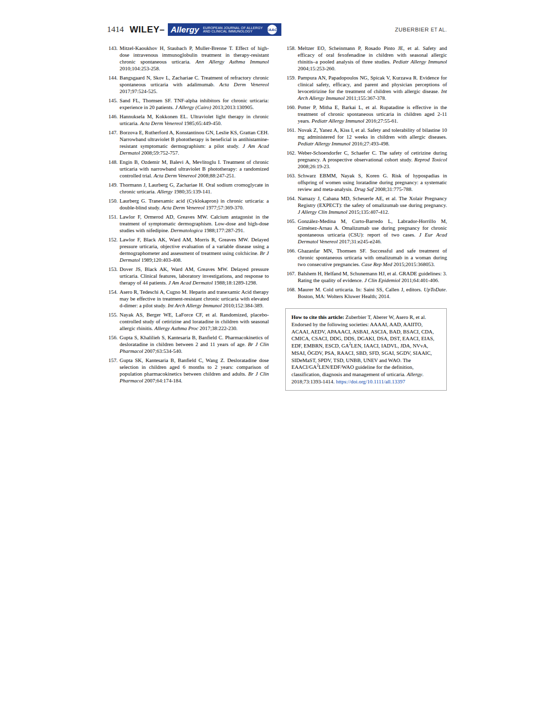1414 WILEY– Allergy EUROPEAN JOURNAL OF ALLERGY
AND CLINICAL IMMUNOLOGY EAACI
ZUBERBIER ET AL.
Mitzel-Kaoukhov H, Staubach P, Muller-Brenne T. Effect of high-dose intravenous immunoglobulin treatment in therapy-resistant chronic spontaneous urticaria. Ann Allergy Asthma Immunol 2010;104:253-258.
Bangsgaard N, Skov L, Zachariae C. Treatment of refractory chronic spontaneous urticaria with adalimumab. Acta Derm Venereol 2017;97:524-525.
Sand FL, Thomsen SF. TNF-alpha inhibitors for chronic urticaria: experience in 20 patients. J Allergy (Cairo) 2013;2013:130905.
Hannuksela M, Kokkonen EL. Ultraviolet light therapy in chronic urticaria. Acta Derm Venereol 1985;65:449-450.
Borzova E, Rutherford A, Konstantinou GN, Leslie KS, Grattan CEH. Narrowband ultraviolet B phototherapy is beneficial in antihistamine-resistant symptomatic dermographism: a pilot study. J Am Acad Dermatol 2008;59:752-757.
Engin B, Ozdemir M, Balevi A, Mevlitoglu I. Treatment of chronic urticaria with narrowband ultraviolet B phototherapy: a randomized controlled trial. Acta Derm Venereol 2008;88:247-251.
Thormann J, Laurberg G, Zachariae H. Oral sodium cromoglycate in chronic urticaria. Allergy 1980;35:139-141.
Laurberg G. Tranexamic acid (Cyklokapron) in chronic urticaria: a double-blind study. Acta Derm Venereol 1977;57:369-370.
Lawlor F, Ormerod AD, Greaves MW. Calcium antagonist in the treatment of symptomatic dermographism. Low-dose and high-dose studies with nifedipine. Dermatologica 1988;177:287-291.
Lawlor F, Black AK, Ward AM, Morris R, Greaves MW. Delayed pressure urticaria, objective evaluation of a variable disease using a dermographometer and assessment of treatment using colchicine. Br J Dermatol 1989;120:403-408.
Dover JS, Black AK, Ward AM, Greaves MW. Delayed pressure urticaria. Clinical features, laboratory investigations, and response to therapy of 44 patients. J Am Acad Dermatol 1988;18:1289-1298.
Asero R, Tedeschi A, Cugno M. Heparin and tranexamic Acid therapy may be effective in treatment-resistant chronic urticaria with elevated d-dimer: a pilot study. Int Arch Allergy Immunol 2010;152:384-389.
Nayak AS, Berger WE, LaForce CF, et al. Randomized, placebo-controlled study of cetirizine and loratadine in children with seasonal allergic rhinitis. Allergy Asthma Proc 2017;38:222-230.
Gupta S, Khalilieh S, Kantesaria B, Banfield C. Pharmacokinetics of desloratadine in children between 2 and 11 years of age. Br J Clin Pharmacol 2007;63:534-540.
Gupta SK, Kantesaria B, Banfield C, Wang Z. Desloratadine dose selection in children aged 6 months to 2 years: comparison of population pharmacokinetics between children and adults. Br J Clin Pharmacol 2007;64:174-184.
Meltzer EO, Scheinmann P, Rosado Pinto JE, et al. Safety and efficacy of oral fexofenadine in children with seasonal allergic rhinitis–a pooled analysis of three studies. Pediatr Allergy Immunol 2004;15:253-260.
Pampura AN, Papadopoulos NG, Spicak V, Kurzawa R. Evidence for clinical safety, efficacy, and parent and physician perceptions of levocetirizine for the treatment of children with allergic disease. Int Arch Allergy Immunol 2011;155:367-378.
Potter P, Mitha E, Barkai L, et al. Rupatadine is effective in the treatment of chronic spontaneous urticaria in children aged 2-11 years. Pediatr Allergy Immunol 2016;27:55-61.
Novak Z, Yanez A, Kiss I, et al. Safety and tolerability of bilastine 10 mg administered for 12 weeks in children with allergic diseases. Pediatr Allergy Immunol 2016;27:493-498.
Weber-Schoendorfer C, Schaefer C. The safety of cetirizine during pregnancy. A prospective observational cohort study. Reprod Toxicol 2008;26:19-23.
Schwarz EBMM, Nayak S, Koren G. Risk of hypospadias in offspring of women using loratadine during pregnancy: a systematic review and meta-analysis. Drug Saf 2008;31:775-788.
Namazy J, Cabana MD, Scheuerle AE, et al. The Xolair Pregnancy Registry (EXPECT): the safety of omalizumab use during pregnancy. J Allergy Clin Immunol 2015;135:407-412.
González-Medina M, Curto-Barredo L, Labrador-Horrillo M, Giménez-Arnau A. Omalizumab use during pregnancy for chronic spontaneous urticaria (CSU): report of two cases. J Eur Acad Dermatol Venereol 2017;31:e245-e246.
Ghazanfar MN, Thomsen SF. Successful and safe treatment of chronic spontaneous urticaria with omalizumab in a woman during two consecutive pregnancies. Case Rep Med 2015;2015:368053.
Balshem H, Helfand M, Schunemann HJ, et al. GRADE guidelines: 3. Rating the quality of evidence. J Clin Epidemiol 2011;64:401-406.
Maurer M. Cold urticaria. In: Saini SS, Callen J, editors. UpToDate. Boston, MA: Wolters Kluwer Health; 2014.
How to cite this article: Zuberbier T, Aberer W, Asero R, et al. Endorsed by the following societies: AAAAI, AAD, AAIITO, ACAAI, AEDV, APAAACI, ASBAI, ASCIA, BAD, BSACI, CDA, CMICA, CSACI, DDG, DDS, DGAKI, DSA, DST, EAACI, EIAS, EDF, EMBRN, ESCD, GA2LEN, IAACI, IADVL, JDA, NVvA, MSAI, ÖGDV, PSA, RAACI, SBD, SFD, SGAI, SGDV, SIAAIC, SIDeMaST, SPDV, TSD, UNBB, UNEV and WAO. The EAACI/GA2LEN/EDF/WAO guideline for the definition, classification, diagnosis and management of urticaria. Allergy. 2018;73:1393-1414. https://doi.org/10.1111/all.13397